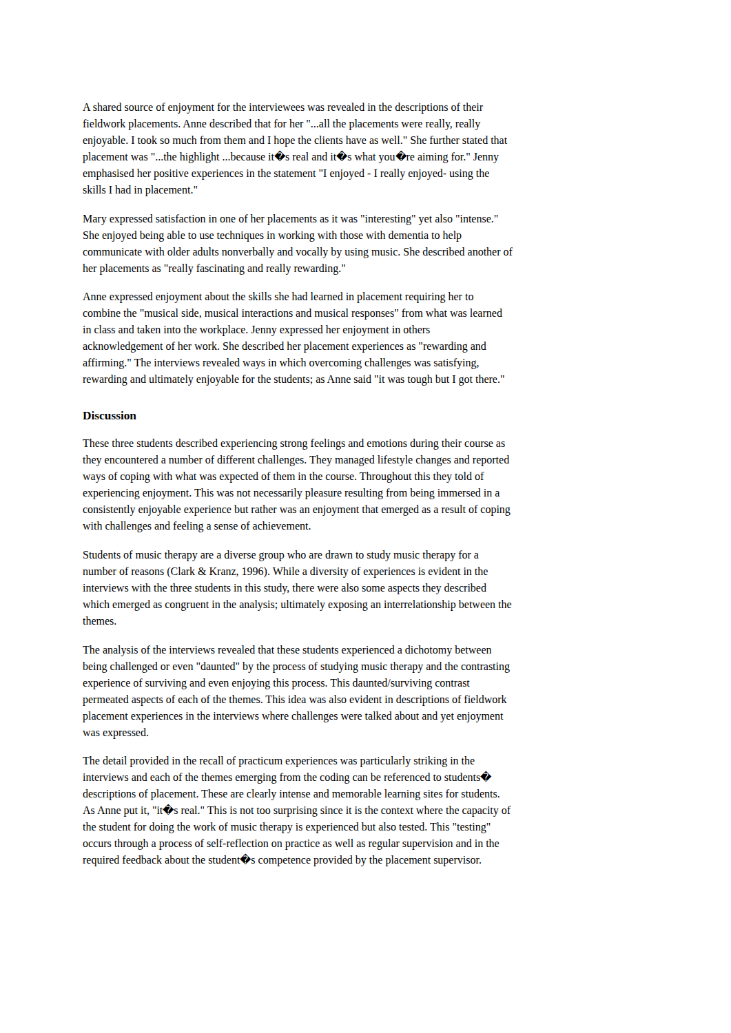A shared source of enjoyment for the interviewees was revealed in the descriptions of their fieldwork placements. Anne described that for her "...all the placements were really, really enjoyable. I took so much from them and I hope the clients have as well." She further stated that placement was "...the highlight ...because it�s real and it�s what you�re aiming for." Jenny emphasised her positive experiences in the statement "I enjoyed - I really enjoyed- using the skills I had in placement."
Mary expressed satisfaction in one of her placements as it was "interesting" yet also "intense." She enjoyed being able to use techniques in working with those with dementia to help communicate with older adults nonverbally and vocally by using music. She described another of her placements as "really fascinating and really rewarding."
Anne expressed enjoyment about the skills she had learned in placement requiring her to combine the "musical side, musical interactions and musical responses" from what was learned in class and taken into the workplace. Jenny expressed her enjoyment in others acknowledgement of her work. She described her placement experiences as "rewarding and affirming." The interviews revealed ways in which overcoming challenges was satisfying, rewarding and ultimately enjoyable for the students; as Anne said "it was tough but I got there."
Discussion
These three students described experiencing strong feelings and emotions during their course as they encountered a number of different challenges. They managed lifestyle changes and reported ways of coping with what was expected of them in the course. Throughout this they told of experiencing enjoyment. This was not necessarily pleasure resulting from being immersed in a consistently enjoyable experience but rather was an enjoyment that emerged as a result of coping with challenges and feeling a sense of achievement.
Students of music therapy are a diverse group who are drawn to study music therapy for a number of reasons (Clark & Kranz, 1996). While a diversity of experiences is evident in the interviews with the three students in this study, there were also some aspects they described which emerged as congruent in the analysis; ultimately exposing an interrelationship between the themes.
The analysis of the interviews revealed that these students experienced a dichotomy between being challenged or even "daunted" by the process of studying music therapy and the contrasting experience of surviving and even enjoying this process. This daunted/surviving contrast permeated aspects of each of the themes. This idea was also evident in descriptions of fieldwork placement experiences in the interviews where challenges were talked about and yet enjoyment was expressed.
The detail provided in the recall of practicum experiences was particularly striking in the interviews and each of the themes emerging from the coding can be referenced to students� descriptions of placement. These are clearly intense and memorable learning sites for students. As Anne put it, "it�s real." This is not too surprising since it is the context where the capacity of the student for doing the work of music therapy is experienced but also tested. This "testing" occurs through a process of self-reflection on practice as well as regular supervision and in the required feedback about the student�s competence provided by the placement supervisor.